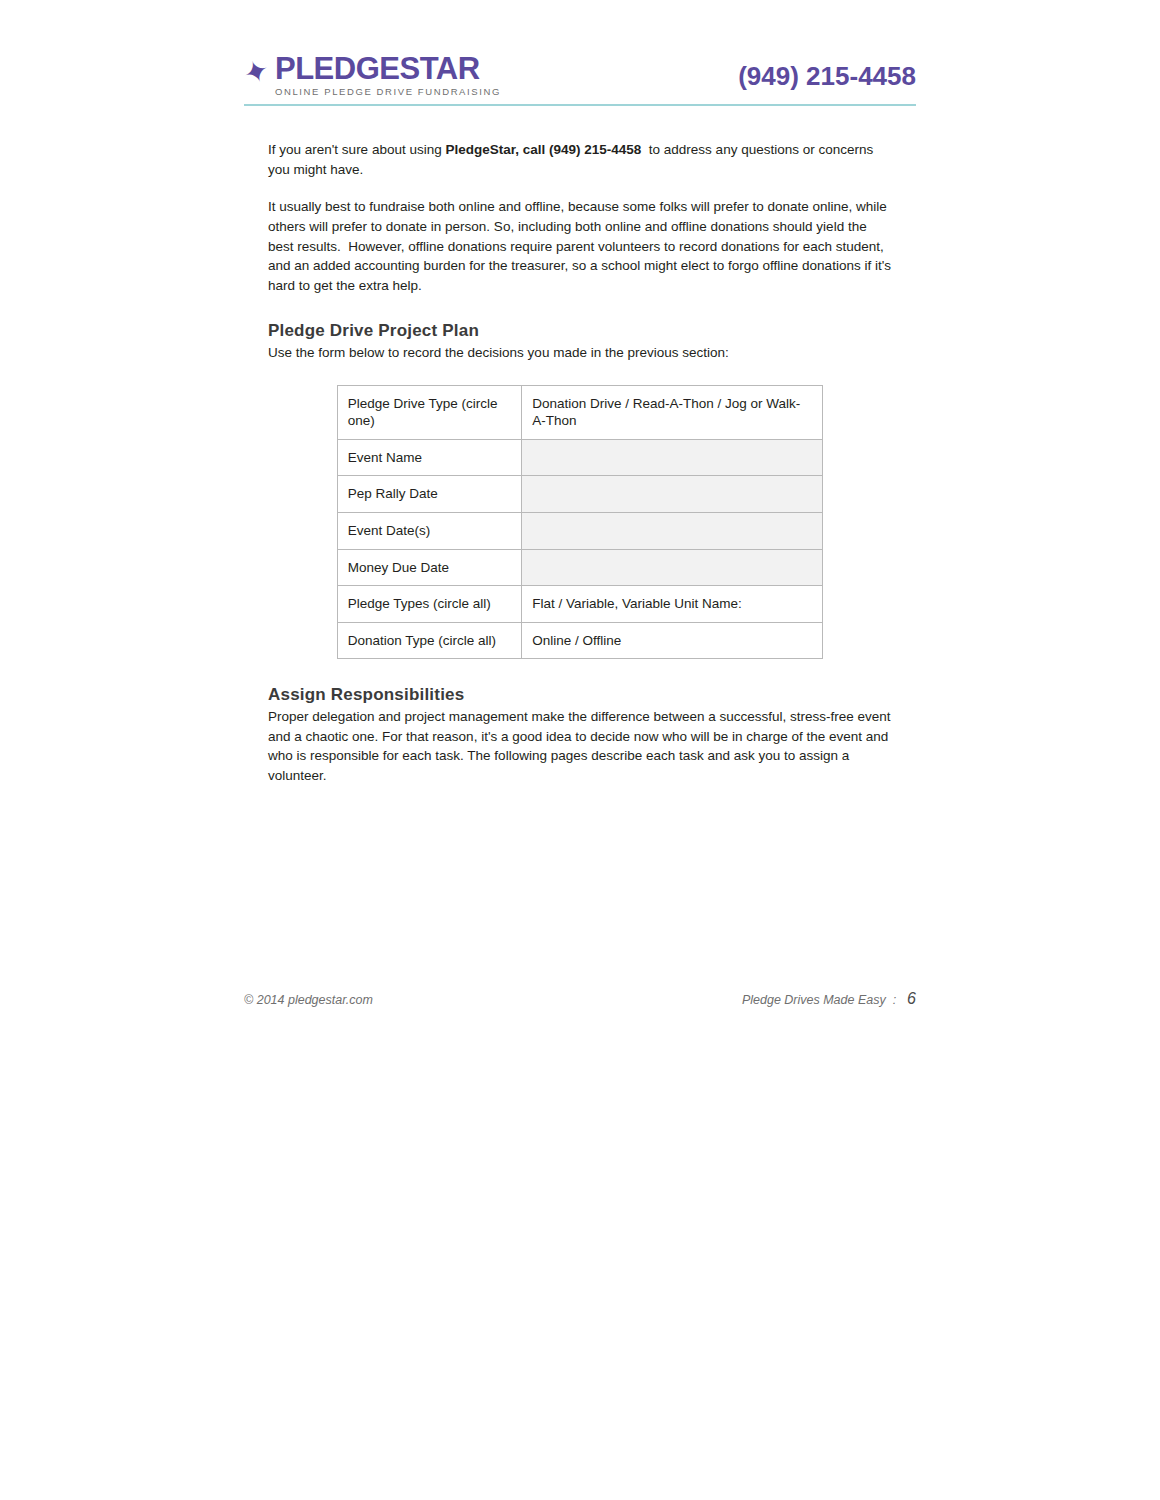✦
PLEDGESTAR
ONLINE PLEDGE DRIVE FUNDRAISING
(949) 215-4458
If you aren't sure about using PledgeStar, call (949) 215-4458 to address any questions or concerns you might have.
It usually best to fundraise both online and offline, because some folks will prefer to donate online, while others will prefer to donate in person. So, including both online and offline donations should yield the best results. However, offline donations require parent volunteers to record donations for each student, and an added accounting burden for the treasurer, so a school might elect to forgo offline donations if it's hard to get the extra help.
Pledge Drive Project Plan
Use the form below to record the decisions you made in the previous section:
| Pledge Drive Type (circle one) | Donation Drive / Read-A-Thon / Jog or Walk-A-Thon |
| Event Name | |
| Pep Rally Date | |
| Event Date(s) | |
| Money Due Date | |
| Pledge Types (circle all) | Flat / Variable, Variable Unit Name: |
| Donation Type (circle all) | Online / Offline |
Assign Responsibilities
Proper delegation and project management make the difference between a successful, stress-free event and a chaotic one. For that reason, it's a good idea to decide now who will be in charge of the event and who is responsible for each task. The following pages describe each task and ask you to assign a volunteer.
© 2014 pledgestar.com
Pledge Drives Made Easy : 6